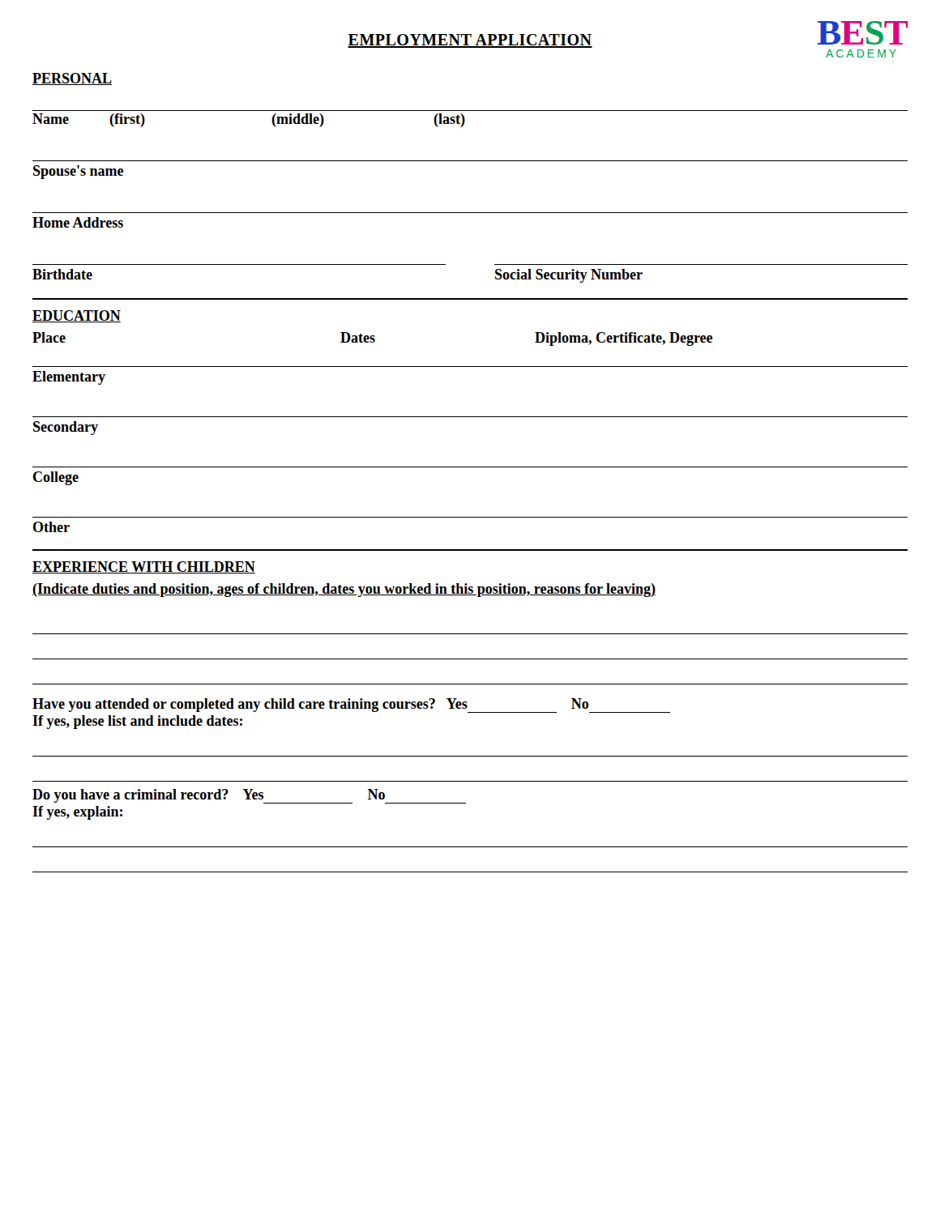BEST
ACADEMY
EMPLOYMENT APPLICATION
PERSONAL
Name (first) (middle) (last)
Spouse's name
Home Address
Birthdate
Social Security Number
EDUCATION
Place Dates Diploma, Certificate, Degree
Elementary
Secondary
College
Other
EXPERIENCE WITH CHILDREN
(Indicate duties and position, ages of children, dates you worked in this position, reasons for leaving)
Have you attended or completed any child care training courses? Yes No
If yes, plese list and include dates:
Do you have a criminal record? Yes No
If yes, explain: